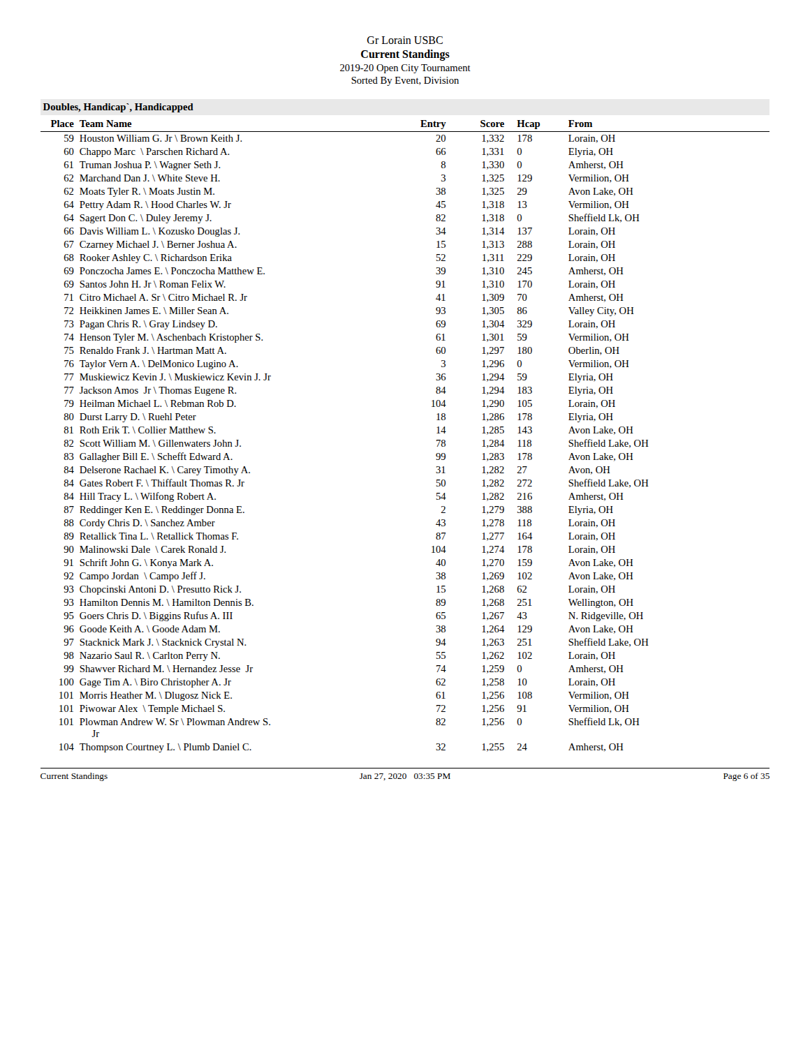Gr Lorain USBC
Current Standings
2019-20 Open City Tournament
Sorted By Event, Division
Doubles, Handicap`, Handicapped
| Place | Team Name | Entry | Score | Hcap | From |
| --- | --- | --- | --- | --- | --- |
| 59 | Houston William G. Jr \ Brown Keith J. | 20 | 1,332 | 178 | Lorain, OH |
| 60 | Chappo Marc \ Parschen Richard A. | 66 | 1,331 | 0 | Elyria, OH |
| 61 | Truman Joshua P. \ Wagner Seth J. | 8 | 1,330 | 0 | Amherst, OH |
| 62 | Marchand Dan J. \ White Steve H. | 3 | 1,325 | 129 | Vermilion, OH |
| 62 | Moats Tyler R. \ Moats Justin M. | 38 | 1,325 | 29 | Avon Lake, OH |
| 64 | Pettry Adam R. \ Hood Charles W. Jr | 45 | 1,318 | 13 | Vermilion, OH |
| 64 | Sagert Don C. \ Duley Jeremy J. | 82 | 1,318 | 0 | Sheffield Lk, OH |
| 66 | Davis William L. \ Kozusko Douglas J. | 34 | 1,314 | 137 | Lorain, OH |
| 67 | Czarney Michael J. \ Berner Joshua A. | 15 | 1,313 | 288 | Lorain, OH |
| 68 | Rooker Ashley C. \ Richardson Erika | 52 | 1,311 | 229 | Lorain, OH |
| 69 | Ponczocha James E. \ Ponczocha Matthew E. | 39 | 1,310 | 245 | Amherst, OH |
| 69 | Santos John H. Jr \ Roman Felix W. | 91 | 1,310 | 170 | Lorain, OH |
| 71 | Citro Michael A. Sr \ Citro Michael R. Jr | 41 | 1,309 | 70 | Amherst, OH |
| 72 | Heikkinen James E. \ Miller Sean A. | 93 | 1,305 | 86 | Valley City, OH |
| 73 | Pagan Chris R. \ Gray Lindsey D. | 69 | 1,304 | 329 | Lorain, OH |
| 74 | Henson Tyler M. \ Aschenbach Kristopher S. | 61 | 1,301 | 59 | Vermilion, OH |
| 75 | Renaldo Frank J. \ Hartman Matt A. | 60 | 1,297 | 180 | Oberlin, OH |
| 76 | Taylor Vern A. \ DelMonico Lugino A. | 3 | 1,296 | 0 | Vermilion, OH |
| 77 | Muskiewicz Kevin J. \ Muskiewicz Kevin J. Jr | 36 | 1,294 | 59 | Elyria, OH |
| 77 | Jackson Amos Jr \ Thomas Eugene R. | 84 | 1,294 | 183 | Elyria, OH |
| 79 | Heilman Michael L. \ Rebman Rob D. | 104 | 1,290 | 105 | Lorain, OH |
| 80 | Durst Larry D. \ Ruehl Peter | 18 | 1,286 | 178 | Elyria, OH |
| 81 | Roth Erik T. \ Collier Matthew S. | 14 | 1,285 | 143 | Avon Lake, OH |
| 82 | Scott William M. \ Gillenwaters John J. | 78 | 1,284 | 118 | Sheffield Lake, OH |
| 83 | Gallagher Bill E. \ Schefft Edward A. | 99 | 1,283 | 178 | Avon Lake, OH |
| 84 | Delserone Rachael K. \ Carey Timothy A. | 31 | 1,282 | 27 | Avon, OH |
| 84 | Gates Robert F. \ Thiffault Thomas R. Jr | 50 | 1,282 | 272 | Sheffield Lake, OH |
| 84 | Hill Tracy L. \ Wilfong Robert A. | 54 | 1,282 | 216 | Amherst, OH |
| 87 | Reddinger Ken E. \ Reddinger Donna E. | 2 | 1,279 | 388 | Elyria, OH |
| 88 | Cordy Chris D. \ Sanchez Amber | 43 | 1,278 | 118 | Lorain, OH |
| 89 | Retallick Tina L. \ Retallick Thomas F. | 87 | 1,277 | 164 | Lorain, OH |
| 90 | Malinowski Dale \ Carek Ronald J. | 104 | 1,274 | 178 | Lorain, OH |
| 91 | Schrift John G. \ Konya Mark A. | 40 | 1,270 | 159 | Avon Lake, OH |
| 92 | Campo Jordan \ Campo Jeff J. | 38 | 1,269 | 102 | Avon Lake, OH |
| 93 | Chopcinski Antoni D. \ Presutto Rick J. | 15 | 1,268 | 62 | Lorain, OH |
| 93 | Hamilton Dennis M. \ Hamilton Dennis B. | 89 | 1,268 | 251 | Wellington, OH |
| 95 | Goers Chris D. \ Biggins Rufus A. III | 65 | 1,267 | 43 | N. Ridgeville, OH |
| 96 | Goode Keith A. \ Goode Adam M. | 38 | 1,264 | 129 | Avon Lake, OH |
| 97 | Stacknick Mark J. \ Stacknick Crystal N. | 94 | 1,263 | 251 | Sheffield Lake, OH |
| 98 | Nazario Saul R. \ Carlton Perry N. | 55 | 1,262 | 102 | Lorain, OH |
| 99 | Shawver Richard M. \ Hernandez Jesse Jr | 74 | 1,259 | 0 | Amherst, OH |
| 100 | Gage Tim A. \ Biro Christopher A. Jr | 62 | 1,258 | 10 | Lorain, OH |
| 101 | Morris Heather M. \ Dlugosz Nick E. | 61 | 1,256 | 108 | Vermilion, OH |
| 101 | Piwowar Alex \ Temple Michael S. | 72 | 1,256 | 91 | Vermilion, OH |
| 101 | Plowman Andrew W. Sr \ Plowman Andrew S. Jr | 82 | 1,256 | 0 | Sheffield Lk, OH |
| 104 | Thompson Courtney L. \ Plumb Daniel C. | 32 | 1,255 | 24 | Amherst, OH |
Current Standings
Jan 27, 2020 03:35 PM
Page 6 of 35